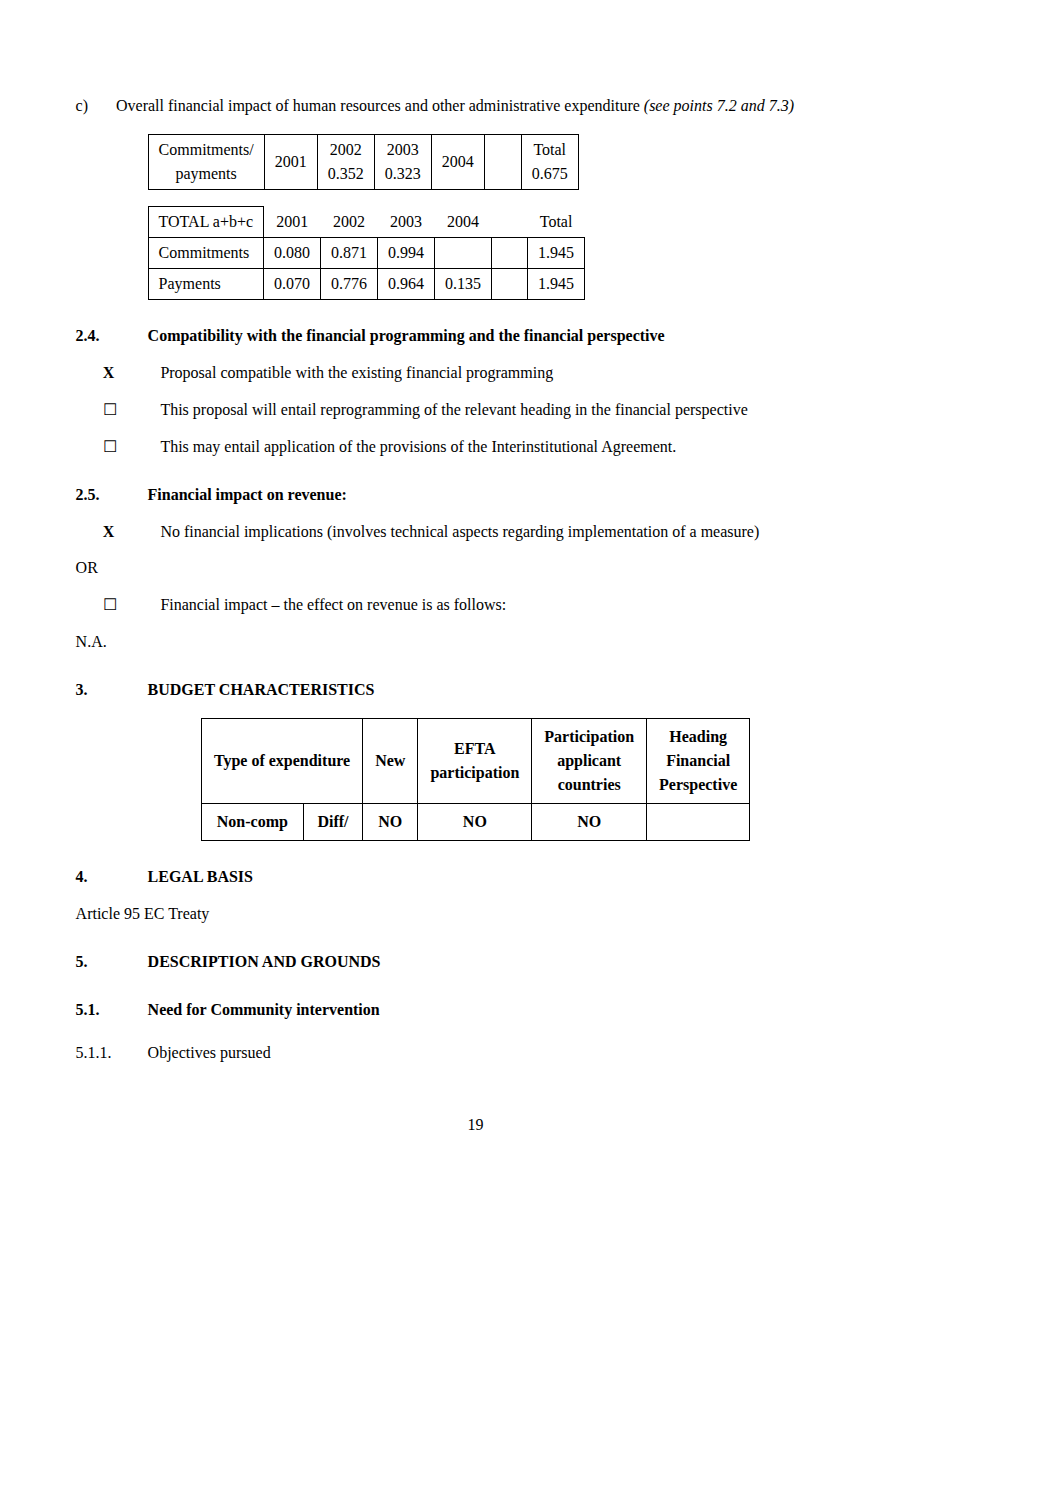c) Overall financial impact of human resources and other administrative expenditure (see points 7.2 and 7.3)
| Commitments/ payments | 2001 | 2002 0.352 | 2003 0.323 | 2004 | | Total 0.675 |
| TOTAL a+b+c | 2001 | 2002 | 2003 | 2004 | | Total |
| Commitments | 0.080 | 0.871 | 0.994 | | | 1.945 |
| Payments | 0.070 | 0.776 | 0.964 | 0.135 | | 1.945 |
2.4. Compatibility with the financial programming and the financial perspective
XProposal compatible with the existing financial programming
☐This proposal will entail reprogramming of the relevant heading in the financial perspective
☐This may entail application of the provisions of the Interinstitutional Agreement.
2.5. Financial impact on revenue:
XNo financial implications (involves technical aspects regarding implementation of a measure)
OR
☐Financial impact – the effect on revenue is as follows:
N.A.
3. BUDGET CHARACTERISTICS
| Type of expenditure | New | EFTA participation | Participation applicant countries | Heading Financial Perspective |
| --- | --- | --- | --- | --- |
| Non-comp | Diff/ | NO | NO | NO | |
4. LEGAL BASIS
Article 95 EC Treaty
5. DESCRIPTION AND GROUNDS
5.1. Need for Community intervention
5.1.1. Objectives pursued
19